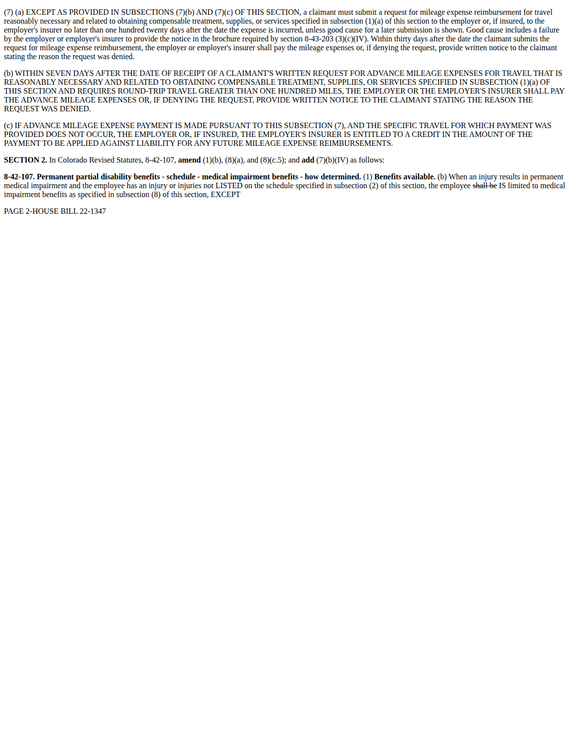(7) (a) EXCEPT AS PROVIDED IN SUBSECTIONS (7)(b) AND (7)(c) OF THIS SECTION, a claimant must submit a request for mileage expense reimbursement for travel reasonably necessary and related to obtaining compensable treatment, supplies, or services specified in subsection (1)(a) of this section to the employer or, if insured, to the employer's insurer no later than one hundred twenty days after the date the expense is incurred, unless good cause for a later submission is shown. Good cause includes a failure by the employer or employer's insurer to provide the notice in the brochure required by section 8-43-203 (3)(c)(IV). Within thirty days after the date the claimant submits the request for mileage expense reimbursement, the employer or employer's insurer shall pay the mileage expenses or, if denying the request, provide written notice to the claimant stating the reason the request was denied.
(b) WITHIN SEVEN DAYS AFTER THE DATE OF RECEIPT OF A CLAIMANT'S WRITTEN REQUEST FOR ADVANCE MILEAGE EXPENSES FOR TRAVEL THAT IS REASONABLY NECESSARY AND RELATED TO OBTAINING COMPENSABLE TREATMENT, SUPPLIES, OR SERVICES SPECIFIED IN SUBSECTION (1)(a) OF THIS SECTION AND REQUIRES ROUND-TRIP TRAVEL GREATER THAN ONE HUNDRED MILES, THE EMPLOYER OR THE EMPLOYER'S INSURER SHALL PAY THE ADVANCE MILEAGE EXPENSES OR, IF DENYING THE REQUEST, PROVIDE WRITTEN NOTICE TO THE CLAIMANT STATING THE REASON THE REQUEST WAS DENIED.
(c) IF ADVANCE MILEAGE EXPENSE PAYMENT IS MADE PURSUANT TO THIS SUBSECTION (7), AND THE SPECIFIC TRAVEL FOR WHICH PAYMENT WAS PROVIDED DOES NOT OCCUR, THE EMPLOYER OR, IF INSURED, THE EMPLOYER'S INSURER IS ENTITLED TO A CREDIT IN THE AMOUNT OF THE PAYMENT TO BE APPLIED AGAINST LIABILITY FOR ANY FUTURE MILEAGE EXPENSE REIMBURSEMENTS.
SECTION 2. In Colorado Revised Statutes, 8-42-107, amend (1)(b), (8)(a), and (8)(c.5); and add (7)(b)(IV) as follows:
8-42-107. Permanent partial disability benefits - schedule - medical impairment benefits - how determined. (1) Benefits available. (b) When an injury results in permanent medical impairment and the employee has an injury or injuries not LISTED on the schedule specified in subsection (2) of this section, the employee shall be IS limited to medical impairment benefits as specified in subsection (8) of this section, EXCEPT
PAGE 2-HOUSE BILL 22-1347